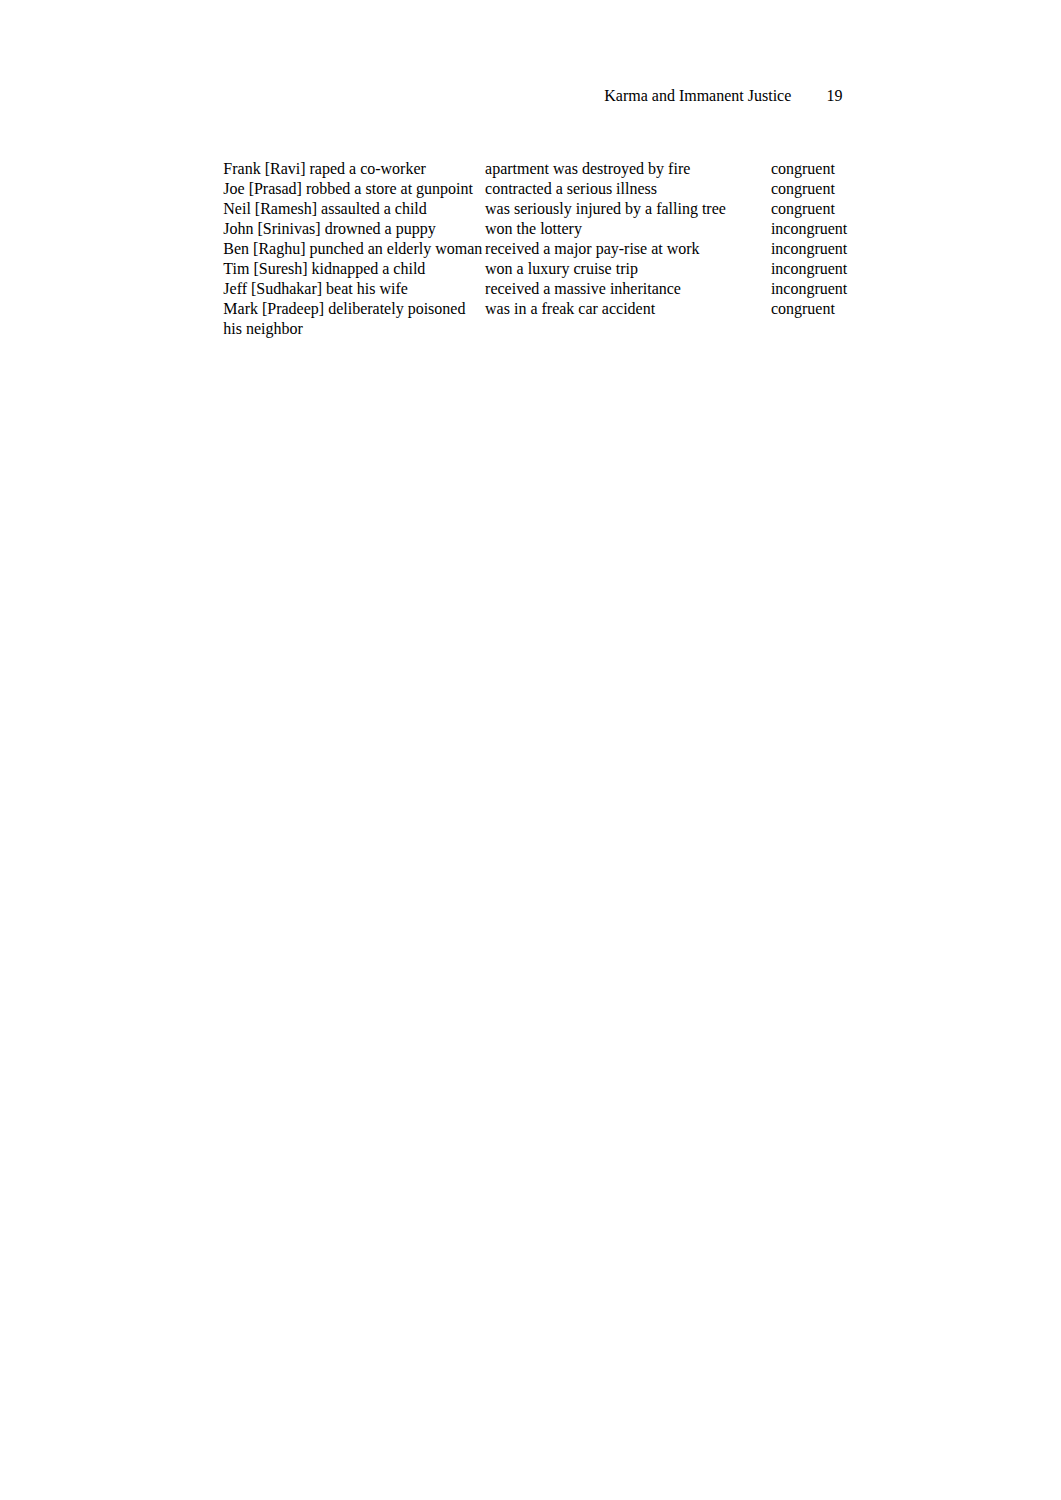Karma and Immanent Justice19
| Frank [Ravi] raped a co-worker | apartment was destroyed by fire | congruent |
| Joe [Prasad] robbed a store at gunpoint | contracted a serious illness | congruent |
| Neil [Ramesh] assaulted a child | was seriously injured by a falling tree | congruent |
| John [Srinivas] drowned a puppy | won the lottery | incongruent |
| Ben [Raghu] punched an elderly woman | received a major pay-rise at work | incongruent |
| Tim [Suresh] kidnapped a child | won a luxury cruise trip | incongruent |
| Jeff [Sudhakar] beat his wife | received a massive inheritance | incongruent |
| Mark [Pradeep] deliberately poisoned his neighbor | was in a freak car accident | congruent |